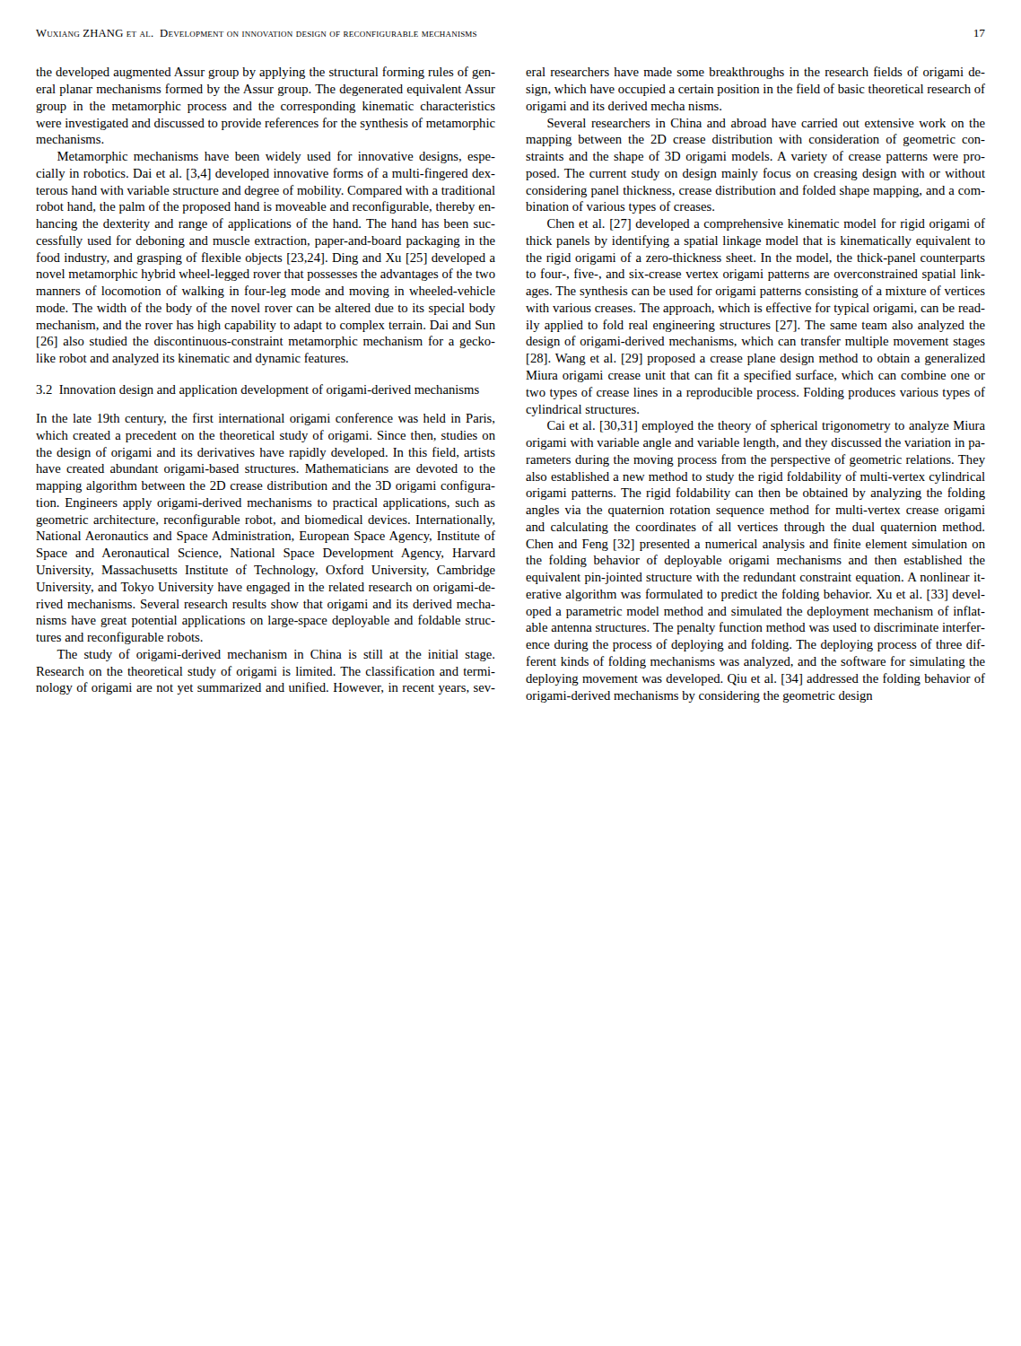Wuxiang ZHANG et al. Development on innovation design of reconfigurable mechanisms 17
the developed augmented Assur group by applying the structural forming rules of general planar mechanisms formed by the Assur group. The degenerated equivalent Assur group in the metamorphic process and the corresponding kinematic characteristics were investigated and discussed to provide references for the synthesis of metamorphic mechanisms.
Metamorphic mechanisms have been widely used for innovative designs, especially in robotics. Dai et al. [3,4] developed innovative forms of a multi-fingered dexterous hand with variable structure and degree of mobility. Compared with a traditional robot hand, the palm of the proposed hand is moveable and reconfigurable, thereby enhancing the dexterity and range of applications of the hand. The hand has been successfully used for deboning and muscle extraction, paper-and-board packaging in the food industry, and grasping of flexible objects [23,24]. Ding and Xu [25] developed a novel metamorphic hybrid wheel-legged rover that possesses the advantages of the two manners of locomotion of walking in four-leg mode and moving in wheeled-vehicle mode. The width of the body of the novel rover can be altered due to its special body mechanism, and the rover has high capability to adapt to complex terrain. Dai and Sun [26] also studied the discontinuous-constraint metamorphic mechanism for a gecko-like robot and analyzed its kinematic and dynamic features.
3.2 Innovation design and application development of origami-derived mechanisms
In the late 19th century, the first international origami conference was held in Paris, which created a precedent on the theoretical study of origami. Since then, studies on the design of origami and its derivatives have rapidly developed. In this field, artists have created abundant origami-based structures. Mathematicians are devoted to the mapping algorithm between the 2D crease distribution and the 3D origami configuration. Engineers apply origami-derived mechanisms to practical applications, such as geometric architecture, reconfigurable robot, and biomedical devices. Internationally, National Aeronautics and Space Administration, European Space Agency, Institute of Space and Aeronautical Science, National Space Development Agency, Harvard University, Massachusetts Institute of Technology, Oxford University, Cambridge University, and Tokyo University have engaged in the related research on origami-derived mechanisms. Several research results show that origami and its derived mechanisms have great potential applications on large-space deployable and foldable structures and reconfigurable robots.
The study of origami-derived mechanism in China is still at the initial stage. Research on the theoretical study of origami is limited. The classification and terminology of origami are not yet summarized and unified. However, in recent years, several researchers have made some breakthroughs in the research fields of origami design, which have occupied a certain position in the field of basic theoretical research of origami and its derived mecha nisms.
Several researchers in China and abroad have carried out extensive work on the mapping between the 2D crease distribution with consideration of geometric constraints and the shape of 3D origami models. A variety of crease patterns were proposed. The current study on design mainly focus on creasing design with or without considering panel thickness, crease distribution and folded shape mapping, and a combination of various types of creases.
Chen et al. [27] developed a comprehensive kinematic model for rigid origami of thick panels by identifying a spatial linkage model that is kinematically equivalent to the rigid origami of a zero-thickness sheet. In the model, the thick-panel counterparts to four-, five-, and six-crease vertex origami patterns are overconstrained spatial linkages. The synthesis can be used for origami patterns consisting of a mixture of vertices with various creases. The approach, which is effective for typical origami, can be readily applied to fold real engineering structures [27]. The same team also analyzed the design of origami-derived mechanisms, which can transfer multiple movement stages [28]. Wang et al. [29] proposed a crease plane design method to obtain a generalized Miura origami crease unit that can fit a specified surface, which can combine one or two types of crease lines in a reproducible process. Folding produces various types of cylindrical structures.
Cai et al. [30,31] employed the theory of spherical trigonometry to analyze Miura origami with variable angle and variable length, and they discussed the variation in parameters during the moving process from the perspective of geometric relations. They also established a new method to study the rigid foldability of multi-vertex cylindrical origami patterns. The rigid foldability can then be obtained by analyzing the folding angles via the quaternion rotation sequence method for multi-vertex crease origami and calculating the coordinates of all vertices through the dual quaternion method. Chen and Feng [32] presented a numerical analysis and finite element simulation on the folding behavior of deployable origami mechanisms and then established the equivalent pin-jointed structure with the redundant constraint equation. A nonlinear iterative algorithm was formulated to predict the folding behavior. Xu et al. [33] developed a parametric model method and simulated the deployment mechanism of inflatable antenna structures. The penalty function method was used to discriminate interference during the process of deploying and folding. The deploying process of three different kinds of folding mechanisms was analyzed, and the software for simulating the deploying movement was developed. Qiu et al. [34] addressed the folding behavior of origami-derived mechanisms by considering the geometric design